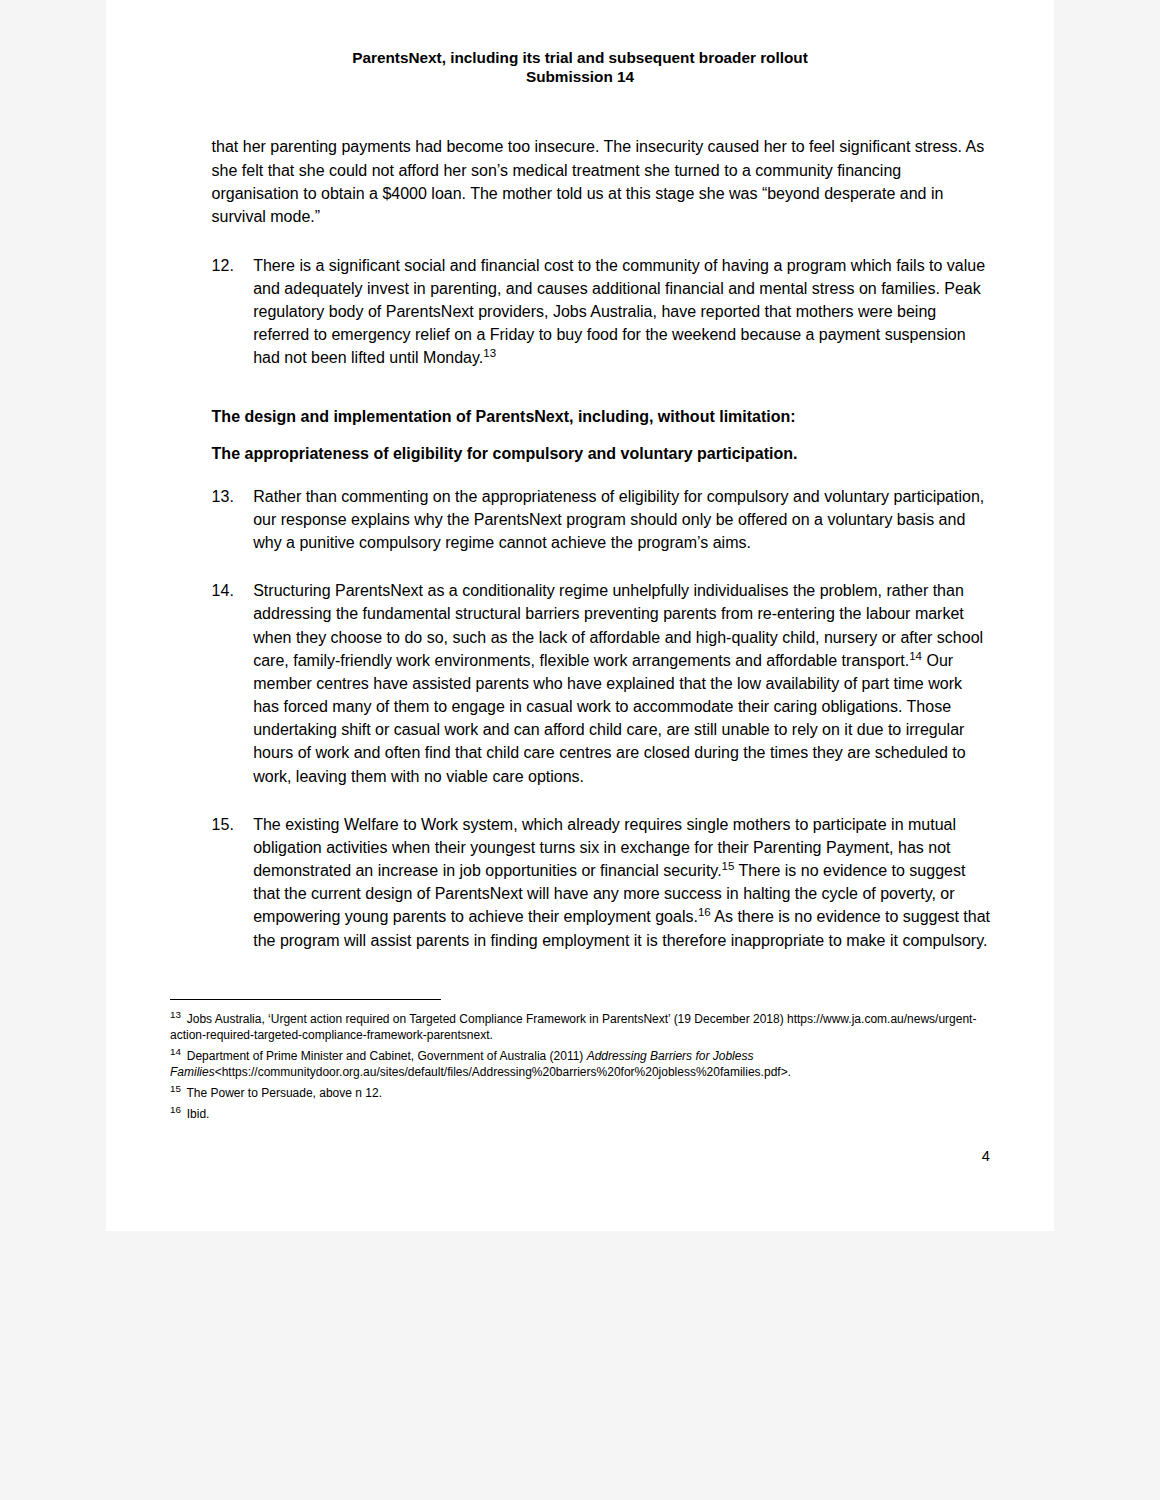ParentsNext, including its trial and subsequent broader rollout
Submission 14
that her parenting payments had become too insecure. The insecurity caused her to feel significant stress. As she felt that she could not afford her son’s medical treatment she turned to a community financing organisation to obtain a $4000 loan. The mother told us at this stage she was “beyond desperate and in survival mode.”
12. There is a significant social and financial cost to the community of having a program which fails to value and adequately invest in parenting, and causes additional financial and mental stress on families. Peak regulatory body of ParentsNext providers, Jobs Australia, have reported that mothers were being referred to emergency relief on a Friday to buy food for the weekend because a payment suspension had not been lifted until Monday.13
The design and implementation of ParentsNext, including, without limitation:
The appropriateness of eligibility for compulsory and voluntary participation.
13. Rather than commenting on the appropriateness of eligibility for compulsory and voluntary participation, our response explains why the ParentsNext program should only be offered on a voluntary basis and why a punitive compulsory regime cannot achieve the program’s aims.
14. Structuring ParentsNext as a conditionality regime unhelpfully individualises the problem, rather than addressing the fundamental structural barriers preventing parents from re-entering the labour market when they choose to do so, such as the lack of affordable and high-quality child, nursery or after school care, family-friendly work environments, flexible work arrangements and affordable transport.14 Our member centres have assisted parents who have explained that the low availability of part time work has forced many of them to engage in casual work to accommodate their caring obligations. Those undertaking shift or casual work and can afford child care, are still unable to rely on it due to irregular hours of work and often find that child care centres are closed during the times they are scheduled to work, leaving them with no viable care options.
15. The existing Welfare to Work system, which already requires single mothers to participate in mutual obligation activities when their youngest turns six in exchange for their Parenting Payment, has not demonstrated an increase in job opportunities or financial security.15 There is no evidence to suggest that the current design of ParentsNext will have any more success in halting the cycle of poverty, or empowering young parents to achieve their employment goals.16 As there is no evidence to suggest that the program will assist parents in finding employment it is therefore inappropriate to make it compulsory.
13 Jobs Australia, ‘Urgent action required on Targeted Compliance Framework in ParentsNext’ (19 December 2018) https://www.ja.com.au/news/urgent-action-required-targeted-compliance-framework-parentsnext.
14 Department of Prime Minister and Cabinet, Government of Australia (2011) Addressing Barriers for Jobless Families<https://communitydoor.org.au/sites/default/files/Addressing%20barriers%20for%20jobless%20families.pdf>.
15 The Power to Persuade, above n 12.
16 Ibid.
4